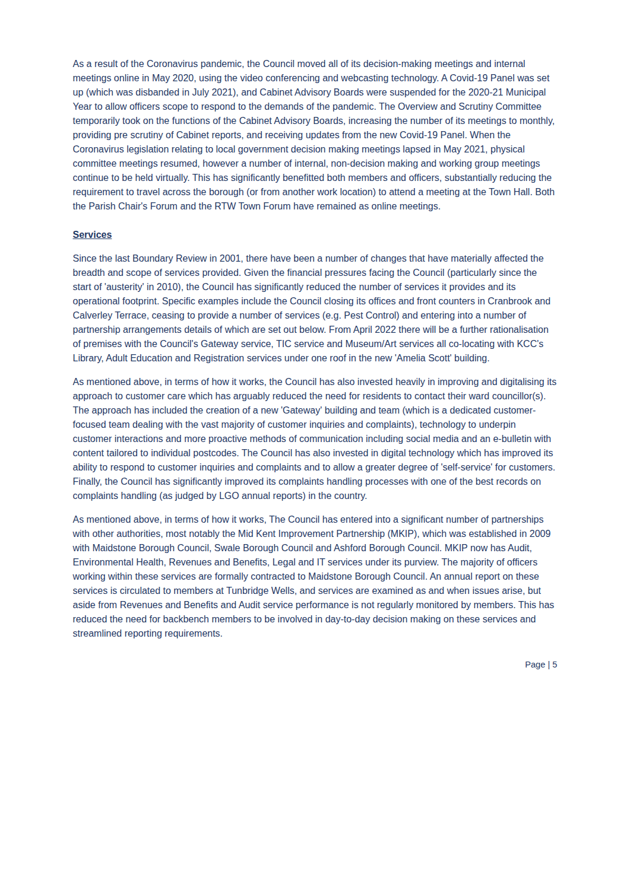As a result of the Coronavirus pandemic, the Council moved all of its decision-making meetings and internal meetings online in May 2020, using the video conferencing and webcasting technology. A Covid-19 Panel was set up (which was disbanded in July 2021), and Cabinet Advisory Boards were suspended for the 2020-21 Municipal Year to allow officers scope to respond to the demands of the pandemic. The Overview and Scrutiny Committee temporarily took on the functions of the Cabinet Advisory Boards, increasing the number of its meetings to monthly, providing pre scrutiny of Cabinet reports, and receiving updates from the new Covid-19 Panel. When the Coronavirus legislation relating to local government decision making meetings lapsed in May 2021, physical committee meetings resumed, however a number of internal, non-decision making and working group meetings continue to be held virtually. This has significantly benefitted both members and officers, substantially reducing the requirement to travel across the borough (or from another work location) to attend a meeting at the Town Hall. Both the Parish Chair's Forum and the RTW Town Forum have remained as online meetings.
Services
Since the last Boundary Review in 2001, there have been a number of changes that have materially affected the breadth and scope of services provided. Given the financial pressures facing the Council (particularly since the start of 'austerity' in 2010), the Council has significantly reduced the number of services it provides and its operational footprint. Specific examples include the Council closing its offices and front counters in Cranbrook and Calverley Terrace, ceasing to provide a number of services (e.g. Pest Control) and entering into a number of partnership arrangements details of which are set out below. From April 2022 there will be a further rationalisation of premises with the Council's Gateway service, TIC service and Museum/Art services all co-locating with KCC's Library, Adult Education and Registration services under one roof in the new 'Amelia Scott' building.
As mentioned above, in terms of how it works, the Council has also invested heavily in improving and digitalising its approach to customer care which has arguably reduced the need for residents to contact their ward councillor(s). The approach has included the creation of a new 'Gateway' building and team (which is a dedicated customer-focused team dealing with the vast majority of customer inquiries and complaints), technology to underpin customer interactions and more proactive methods of communication including social media and an e-bulletin with content tailored to individual postcodes. The Council has also invested in digital technology which has improved its ability to respond to customer inquiries and complaints and to allow a greater degree of 'self-service' for customers. Finally, the Council has significantly improved its complaints handling processes with one of the best records on complaints handling (as judged by LGO annual reports) in the country.
As mentioned above, in terms of how it works, The Council has entered into a significant number of partnerships with other authorities, most notably the Mid Kent Improvement Partnership (MKIP), which was established in 2009 with Maidstone Borough Council, Swale Borough Council and Ashford Borough Council. MKIP now has Audit, Environmental Health, Revenues and Benefits, Legal and IT services under its purview. The majority of officers working within these services are formally contracted to Maidstone Borough Council. An annual report on these services is circulated to members at Tunbridge Wells, and services are examined as and when issues arise, but aside from Revenues and Benefits and Audit service performance is not regularly monitored by members. This has reduced the need for backbench members to be involved in day-to-day decision making on these services and streamlined reporting requirements.
Page | 5